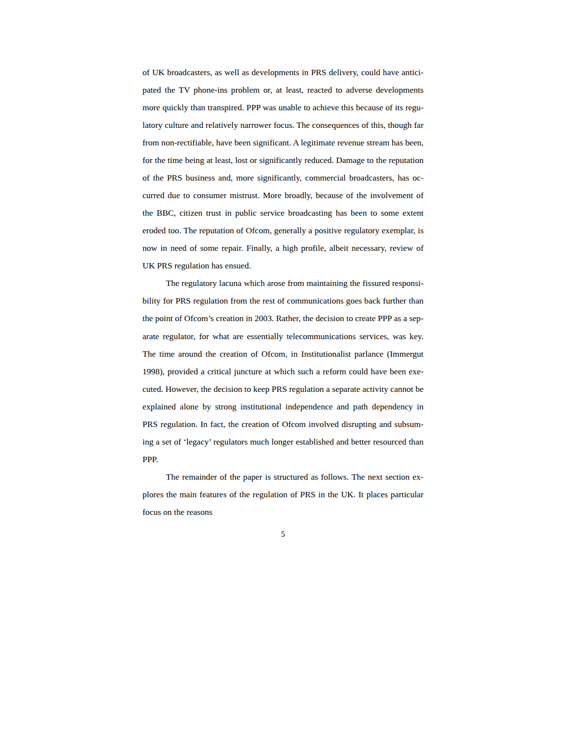of UK broadcasters, as well as developments in PRS delivery, could have anticipated the TV phone-ins problem or, at least, reacted to adverse developments more quickly than transpired. PPP was unable to achieve this because of its regulatory culture and relatively narrower focus. The consequences of this, though far from non-rectifiable, have been significant. A legitimate revenue stream has been, for the time being at least, lost or significantly reduced. Damage to the reputation of the PRS business and, more significantly, commercial broadcasters, has occurred due to consumer mistrust. More broadly, because of the involvement of the BBC, citizen trust in public service broadcasting has been to some extent eroded too. The reputation of Ofcom, generally a positive regulatory exemplar, is now in need of some repair. Finally, a high profile, albeit necessary, review of UK PRS regulation has ensued.
The regulatory lacuna which arose from maintaining the fissured responsibility for PRS regulation from the rest of communications goes back further than the point of Ofcom’s creation in 2003. Rather, the decision to create PPP as a separate regulator, for what are essentially telecommunications services, was key. The time around the creation of Ofcom, in Institutionalist parlance (Immergut 1998), provided a critical juncture at which such a reform could have been executed. However, the decision to keep PRS regulation a separate activity cannot be explained alone by strong institutional independence and path dependency in PRS regulation. In fact, the creation of Ofcom involved disrupting and subsuming a set of ‘legacy’ regulators much longer established and better resourced than PPP.
The remainder of the paper is structured as follows. The next section explores the main features of the regulation of PRS in the UK. It places particular focus on the reasons
5